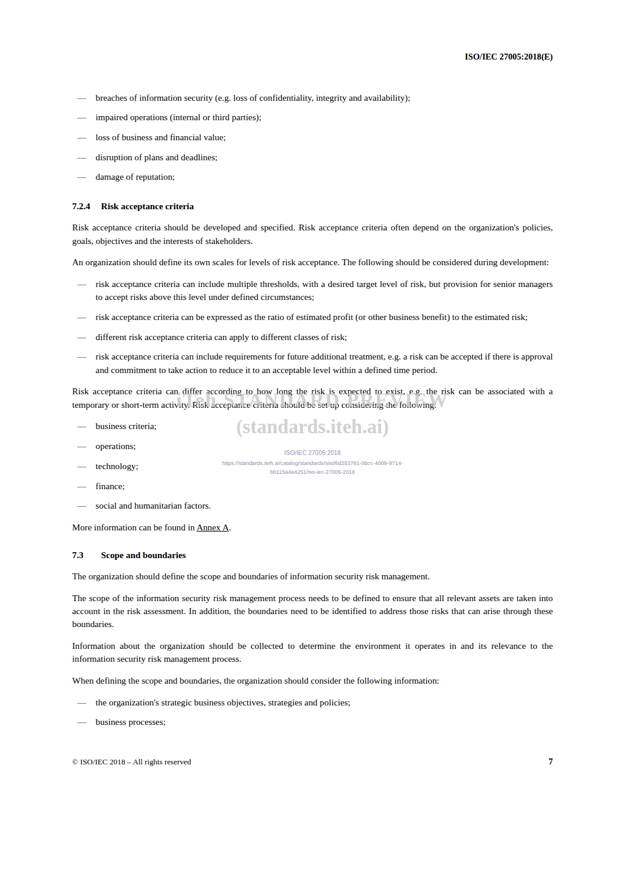ISO/IEC 27005:2018(E)
breaches of information security (e.g. loss of confidentiality, integrity and availability);
impaired operations (internal or third parties);
loss of business and financial value;
disruption of plans and deadlines;
damage of reputation;
7.2.4 Risk acceptance criteria
Risk acceptance criteria should be developed and specified. Risk acceptance criteria often depend on the organization's policies, goals, objectives and the interests of stakeholders.
An organization should define its own scales for levels of risk acceptance. The following should be considered during development:
risk acceptance criteria can include multiple thresholds, with a desired target level of risk, but provision for senior managers to accept risks above this level under defined circumstances;
risk acceptance criteria can be expressed as the ratio of estimated profit (or other business benefit) to the estimated risk;
different risk acceptance criteria can apply to different classes of risk;
risk acceptance criteria can include requirements for future additional treatment, e.g. a risk can be accepted if there is approval and commitment to take action to reduce it to an acceptable level within a defined time period.
Risk acceptance criteria can differ according to how long the risk is expected to exist, e.g. the risk can be associated with a temporary or short-term activity. Risk acceptance criteria should be set up considering the following:
business criteria;
operations;
technology;
finance;
social and humanitarian factors.
More information can be found in Annex A.
7.3 Scope and boundaries
The organization should define the scope and boundaries of information security risk management.
The scope of the information security risk management process needs to be defined to ensure that all relevant assets are taken into account in the risk assessment. In addition, the boundaries need to be identified to address those risks that can arise through these boundaries.
Information about the organization should be collected to determine the environment it operates in and its relevance to the information security risk management process.
When defining the scope and boundaries, the organization should consider the following information:
the organization's strategic business objectives, strategies and policies;
business processes;
iTeh STANDARD PREVIEW
(standards.iteh.ai)
ISO/IEC 27005:2018
https://standards.iteh.ai/catalog/standards/sist/6d253761-0bcc-4009-9714-
bb115a4a4251/iso-iec-27005-2018
© ISO/IEC 2018 – All rights reserved 7